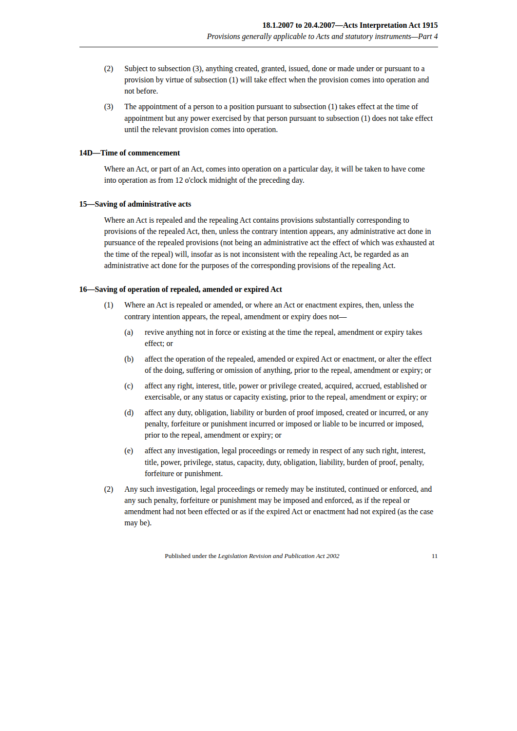18.1.2007 to 20.4.2007—Acts Interpretation Act 1915
Provisions generally applicable to Acts and statutory instruments—Part 4
(2)
Subject to subsection (3), anything created, granted, issued, done or made under or pursuant to a provision by virtue of subsection (1) will take effect when the provision comes into operation and not before.
(3)
The appointment of a person to a position pursuant to subsection (1) takes effect at the time of appointment but any power exercised by that person pursuant to subsection (1) does not take effect until the relevant provision comes into operation.
14D—Time of commencement
Where an Act, or part of an Act, comes into operation on a particular day, it will be taken to have come into operation as from 12 o'clock midnight of the preceding day.
15—Saving of administrative acts
Where an Act is repealed and the repealing Act contains provisions substantially corresponding to provisions of the repealed Act, then, unless the contrary intention appears, any administrative act done in pursuance of the repealed provisions (not being an administrative act the effect of which was exhausted at the time of the repeal) will, insofar as is not inconsistent with the repealing Act, be regarded as an administrative act done for the purposes of the corresponding provisions of the repealing Act.
16—Saving of operation of repealed, amended or expired Act
(1)
Where an Act is repealed or amended, or where an Act or enactment expires, then, unless the contrary intention appears, the repeal, amendment or expiry does not—
(a)
revive anything not in force or existing at the time the repeal, amendment or expiry takes effect; or
(b)
affect the operation of the repealed, amended or expired Act or enactment, or alter the effect of the doing, suffering or omission of anything, prior to the repeal, amendment or expiry; or
(c)
affect any right, interest, title, power or privilege created, acquired, accrued, established or exercisable, or any status or capacity existing, prior to the repeal, amendment or expiry; or
(d)
affect any duty, obligation, liability or burden of proof imposed, created or incurred, or any penalty, forfeiture or punishment incurred or imposed or liable to be incurred or imposed, prior to the repeal, amendment or expiry; or
(e)
affect any investigation, legal proceedings or remedy in respect of any such right, interest, title, power, privilege, status, capacity, duty, obligation, liability, burden of proof, penalty, forfeiture or punishment.
(2)
Any such investigation, legal proceedings or remedy may be instituted, continued or enforced, and any such penalty, forfeiture or punishment may be imposed and enforced, as if the repeal or amendment had not been effected or as if the expired Act or enactment had not expired (as the case may be).
Published under the Legislation Revision and Publication Act 2002
11